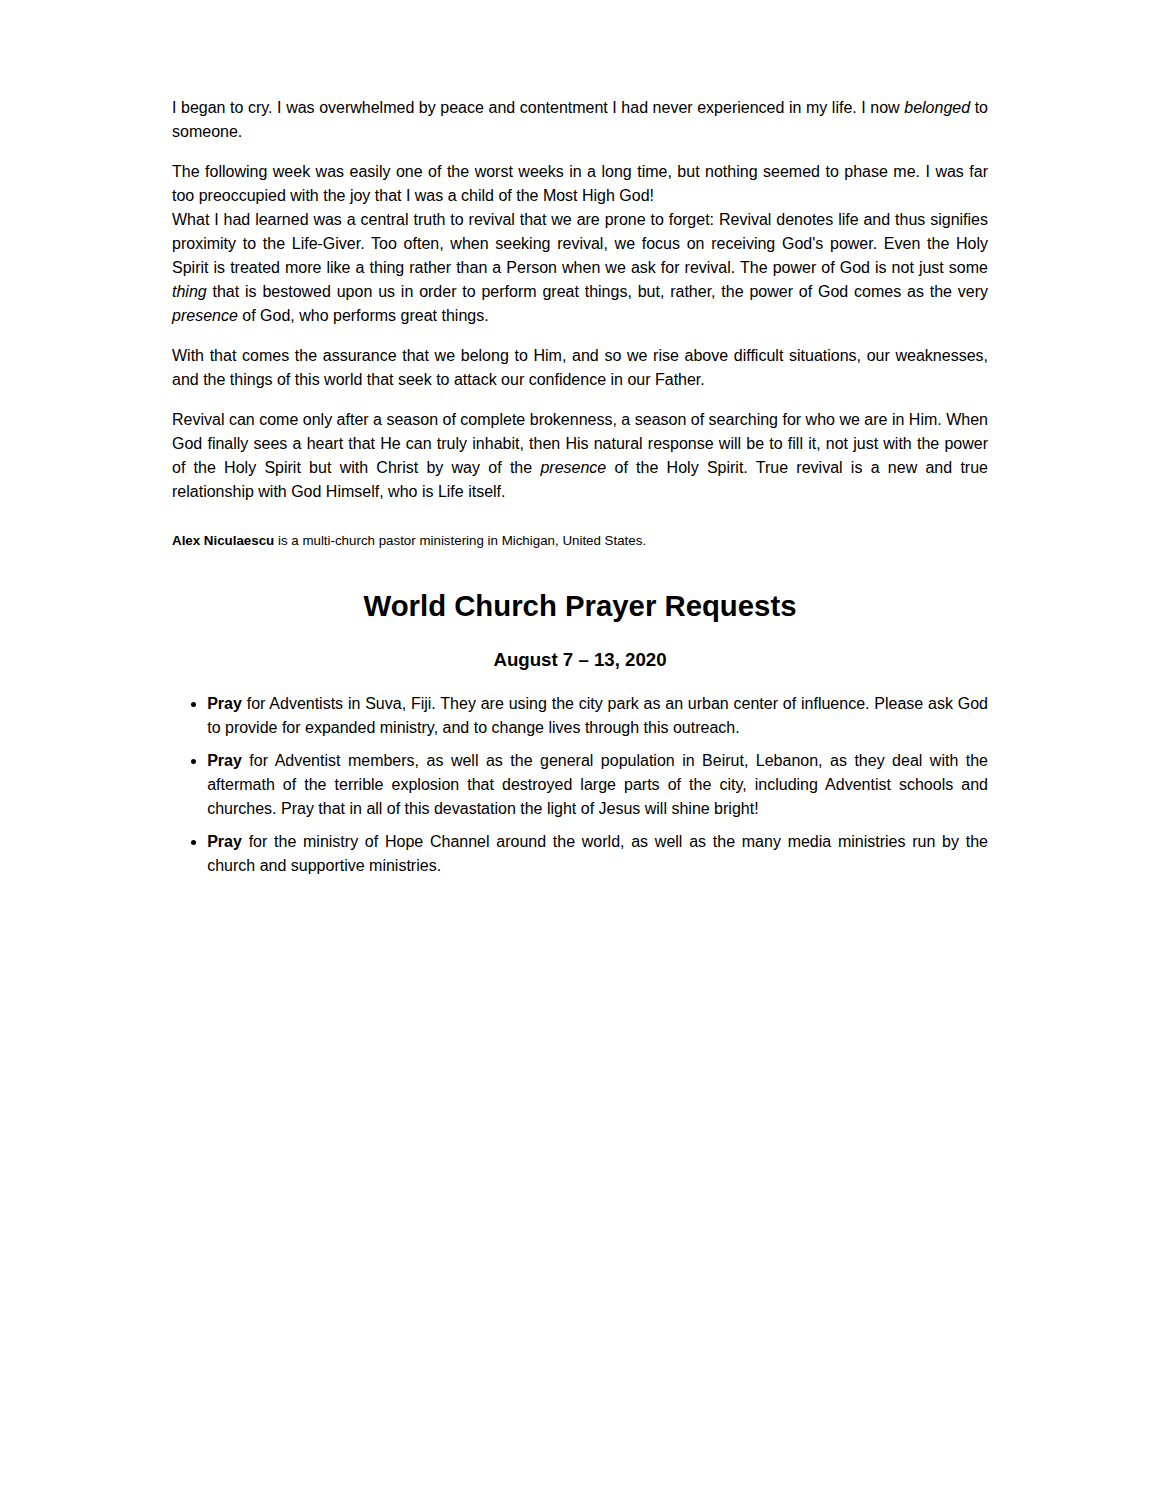I began to cry. I was overwhelmed by peace and contentment I had never experienced in my life. I now belonged to someone.
The following week was easily one of the worst weeks in a long time, but nothing seemed to phase me. I was far too preoccupied with the joy that I was a child of the Most High God!
What I had learned was a central truth to revival that we are prone to forget: Revival denotes life and thus signifies proximity to the Life-Giver. Too often, when seeking revival, we focus on receiving God's power. Even the Holy Spirit is treated more like a thing rather than a Person when we ask for revival. The power of God is not just some thing that is bestowed upon us in order to perform great things, but, rather, the power of God comes as the very presence of God, who performs great things.
With that comes the assurance that we belong to Him, and so we rise above difficult situations, our weaknesses, and the things of this world that seek to attack our confidence in our Father.
Revival can come only after a season of complete brokenness, a season of searching for who we are in Him. When God finally sees a heart that He can truly inhabit, then His natural response will be to fill it, not just with the power of the Holy Spirit but with Christ by way of the presence of the Holy Spirit. True revival is a new and true relationship with God Himself, who is Life itself.
Alex Niculaescu is a multi-church pastor ministering in Michigan, United States.
World Church Prayer Requests
August 7 – 13, 2020
Pray for Adventists in Suva, Fiji. They are using the city park as an urban center of influence. Please ask God to provide for expanded ministry, and to change lives through this outreach.
Pray for Adventist members, as well as the general population in Beirut, Lebanon, as they deal with the aftermath of the terrible explosion that destroyed large parts of the city, including Adventist schools and churches. Pray that in all of this devastation the light of Jesus will shine bright!
Pray for the ministry of Hope Channel around the world, as well as the many media ministries run by the church and supportive ministries.